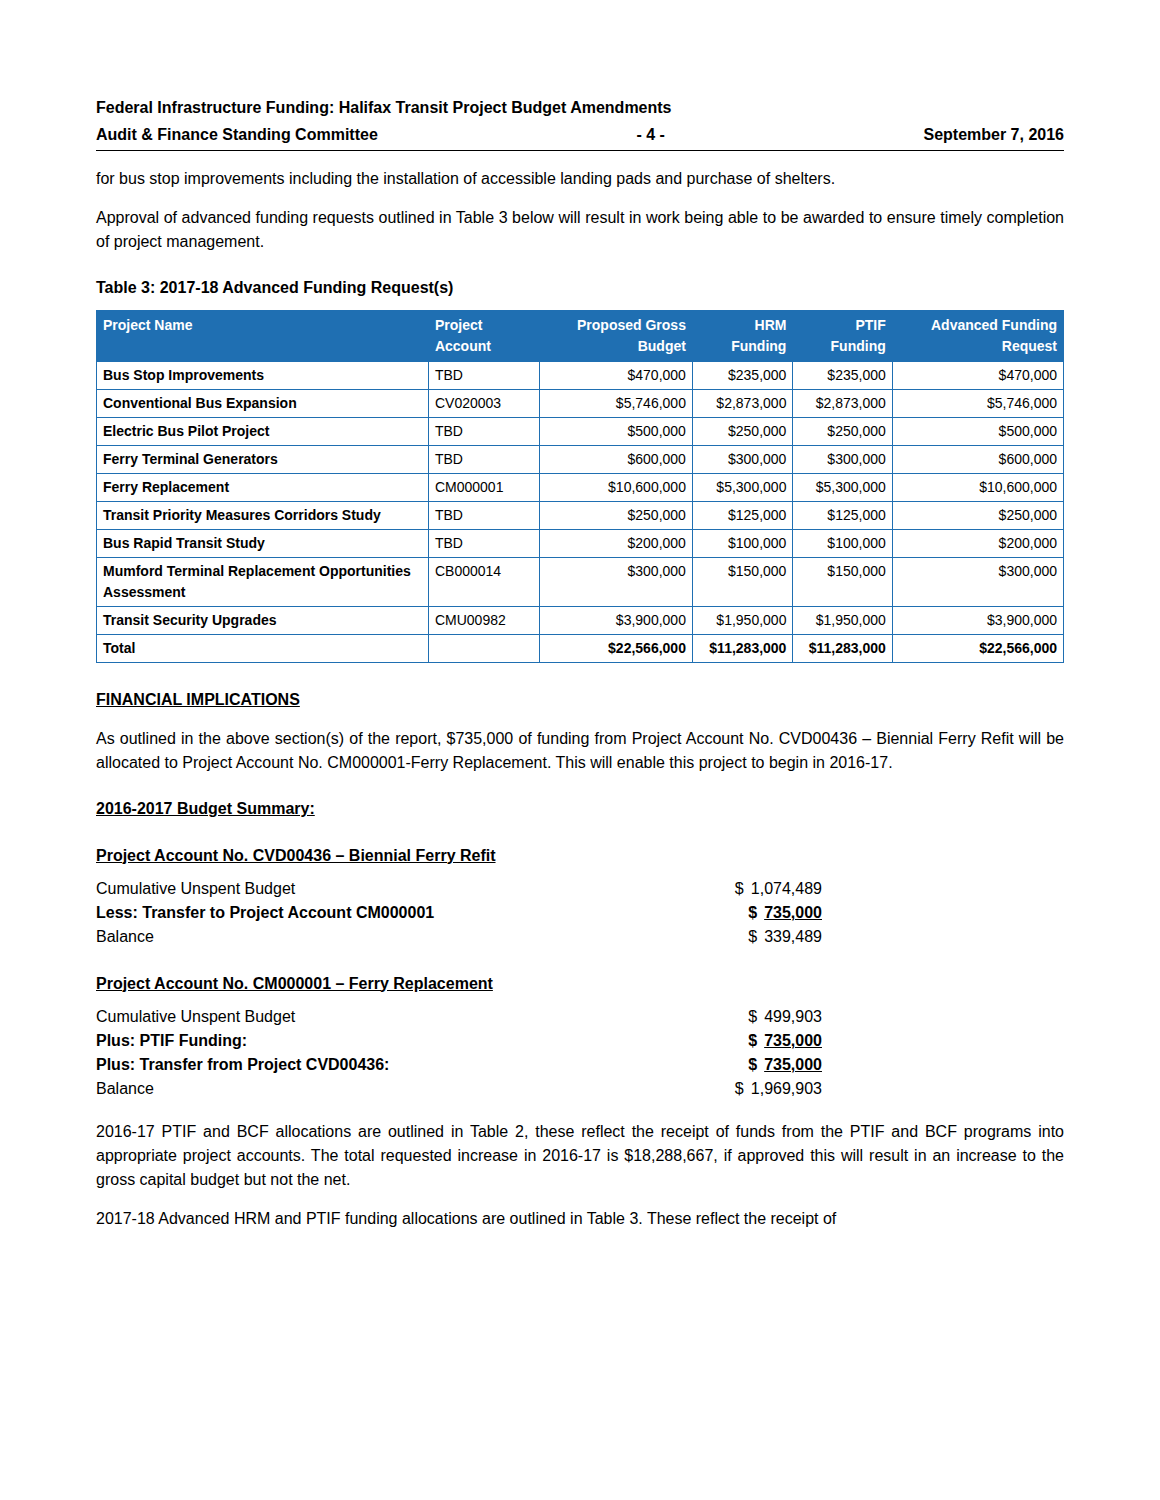Federal Infrastructure Funding: Halifax Transit Project Budget Amendments
Audit & Finance Standing Committee - 4 - September 7, 2016
for bus stop improvements including the installation of accessible landing pads and purchase of shelters.
Approval of advanced funding requests outlined in Table 3 below will result in work being able to be awarded to ensure timely completion of project management.
Table 3: 2017-18 Advanced Funding Request(s)
| Project Name | Project Account | Proposed Gross Budget | HRM Funding | PTIF Funding | Advanced Funding Request |
| --- | --- | --- | --- | --- | --- |
| Bus Stop Improvements | TBD | $470,000 | $235,000 | $235,000 | $470,000 |
| Conventional Bus Expansion | CV020003 | $5,746,000 | $2,873,000 | $2,873,000 | $5,746,000 |
| Electric Bus Pilot Project | TBD | $500,000 | $250,000 | $250,000 | $500,000 |
| Ferry Terminal Generators | TBD | $600,000 | $300,000 | $300,000 | $600,000 |
| Ferry Replacement | CM000001 | $10,600,000 | $5,300,000 | $5,300,000 | $10,600,000 |
| Transit Priority Measures Corridors Study | TBD | $250,000 | $125,000 | $125,000 | $250,000 |
| Bus Rapid Transit Study | TBD | $200,000 | $100,000 | $100,000 | $200,000 |
| Mumford Terminal Replacement Opportunities Assessment | CB000014 | $300,000 | $150,000 | $150,000 | $300,000 |
| Transit Security Upgrades | CMU00982 | $3,900,000 | $1,950,000 | $1,950,000 | $3,900,000 |
| Total | | $22,566,000 | $11,283,000 | $11,283,000 | $22,566,000 |
FINANCIAL IMPLICATIONS
As outlined in the above section(s) of the report, $735,000 of funding from Project Account No. CVD00436 – Biennial Ferry Refit will be allocated to Project Account No. CM000001-Ferry Replacement. This will enable this project to begin in 2016-17.
2016-2017 Budget Summary:
Project Account No. CVD00436 – Biennial Ferry Refit
Cumulative Unspent Budget
$1,074,489
Less: Transfer to Project Account CM000001
$735,000
Balance
$339,489
Project Account No. CM000001 – Ferry Replacement
Cumulative Unspent Budget
$499,903
Plus: PTIF Funding:
$735,000
Plus: Transfer from Project CVD00436:
$735,000
Balance
$1,969,903
2016-17 PTIF and BCF allocations are outlined in Table 2, these reflect the receipt of funds from the PTIF and BCF programs into appropriate project accounts. The total requested increase in 2016-17 is $18,288,667, if approved this will result in an increase to the gross capital budget but not the net.
2017-18 Advanced HRM and PTIF funding allocations are outlined in Table 3. These reflect the receipt of